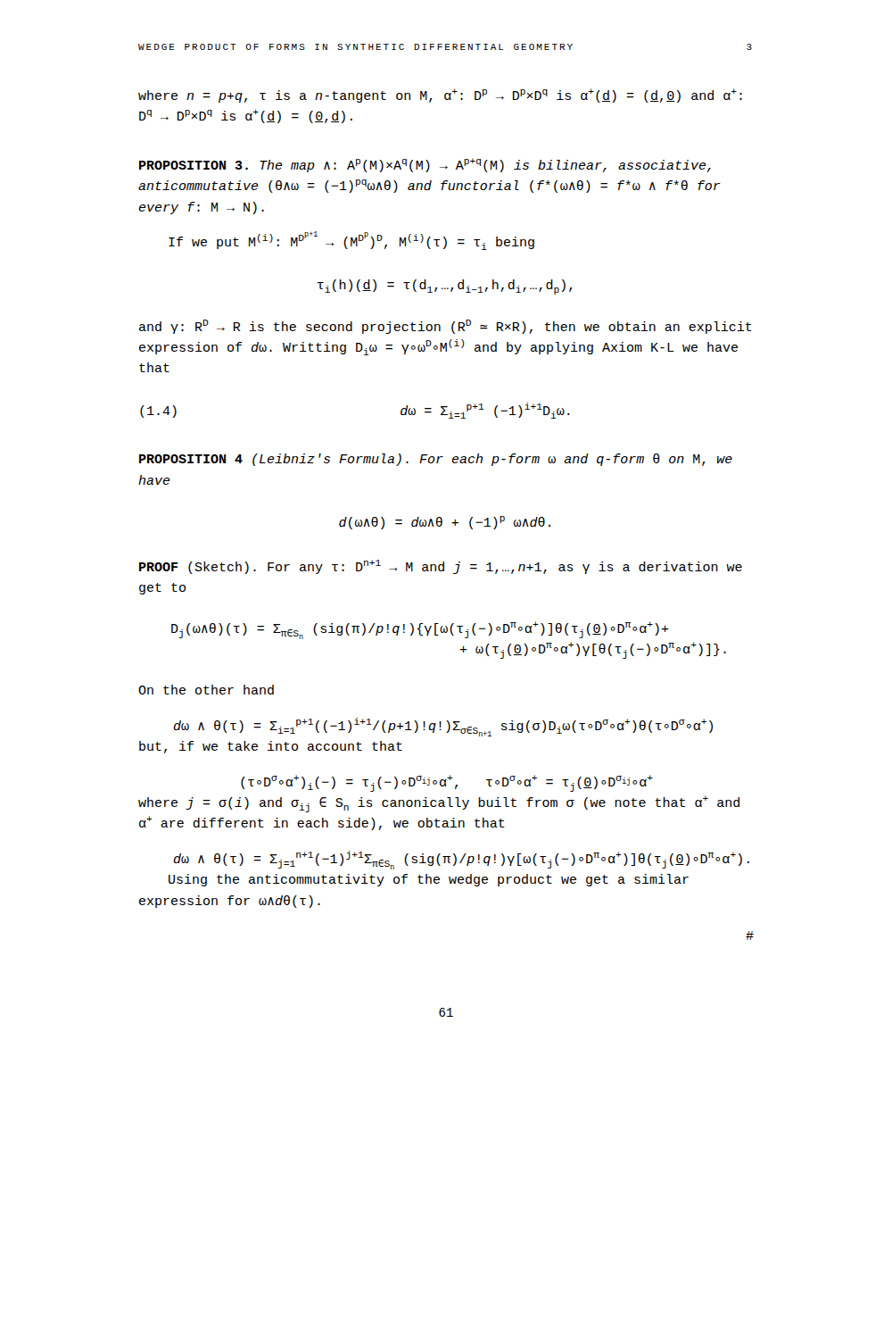Wedge product of forms in synthetic differential geometry 3
where n = p+q, τ is a n‑tangent on M, α+: Dp → Dp×Dq is α+(d) = (d,0) and α+: Dq → Dp×Dq is α+(d) = (0,d).
PROPOSITION 3. The map ∧: Ap(M)×Aq(M) → Ap+q(M) is bilinear, associative, anticommutative (θ∧ω = (−1)pqω∧θ) and functorial (f*(ω∧θ) = f*ω ∧ f*θ for every f: M → N).
If we put M(i): MDp+1 → (MDp)D, M(i)(τ) = τi being
τi(h)(d) = τ(d1,…,di−1,h,di,…,dp),
and γ: RD → R is the second projection (RD ≃ R×R), then we obtain an explicit expression of dω. Writting Diω = γ∘ωD∘M(i) and by applying Axiom K-L we have that
(1.4) dω = Σi=1p+1 (−1)i+1Diω.
PROPOSITION 4 (Leibniz's Formula). For each p-form ω and q-form θ on M, we have
d(ω∧θ) = dω∧θ + (−1)p ω∧dθ.
PROOF (Sketch). For any τ: Dn+1 → M and j = 1,…,n+1, as γ is a derivation we get to
Dj(ω∧θ)(τ) = Σπ∈Sn (sig(π)/p!q!){γ[ω(τj(−)∘Dπ∘α+)]θ(τj(0)∘Dπ∘α+)+ + ω(τj(0)∘Dπ∘α+)γ[θ(τj(−)∘Dπ∘α+)]}.
On the other hand
dω ∧ θ(τ) = Σi=1p+1((−1)i+1/(p+1)!q!)Σσ∈Sn+1 sig(σ)Diω(τ∘Dσ∘α+)θ(τ∘Dσ∘α+)
but, if we take into account that
(τ∘Dσ∘α+)i(−) = τj(−)∘Dσij∘α+, τ∘Dσ∘α+ = τj(0)∘Dσij∘α+
where j = σ(i) and σij ∈ Sn is canonically built from σ (we note that α+ and α+ are different in each side), we obtain that
dω ∧ θ(τ) = Σj=1n+1(−1)j+1Σπ∈Sn (sig(π)/p!q!)γ[ω(τj(−)∘Dπ∘α+)]θ(τj(0)∘Dπ∘α+).
Using the anticommutativity of the wedge product we get a similar expression for ω∧dθ(τ).
#
61